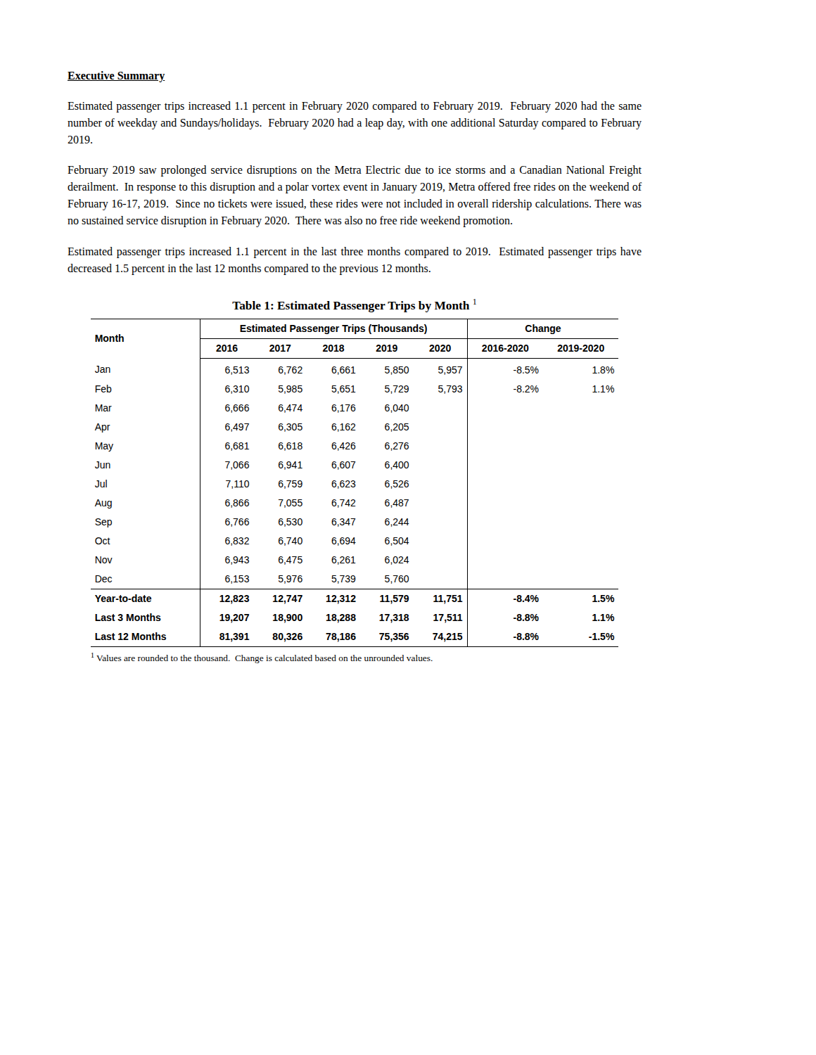Executive Summary
Estimated passenger trips increased 1.1 percent in February 2020 compared to February 2019. February 2020 had the same number of weekday and Sundays/holidays. February 2020 had a leap day, with one additional Saturday compared to February 2019.
February 2019 saw prolonged service disruptions on the Metra Electric due to ice storms and a Canadian National Freight derailment. In response to this disruption and a polar vortex event in January 2019, Metra offered free rides on the weekend of February 16-17, 2019. Since no tickets were issued, these rides were not included in overall ridership calculations. There was no sustained service disruption in February 2020. There was also no free ride weekend promotion.
Estimated passenger trips increased 1.1 percent in the last three months compared to 2019. Estimated passenger trips have decreased 1.5 percent in the last 12 months compared to the previous 12 months.
Table 1: Estimated Passenger Trips by Month 1
| Month | Estimated Passenger Trips (Thousands) | Change |
| --- | --- | --- |
| 2016 | 2017 | 2018 | 2019 | 2020 | 2016-2020 | 2019-2020 |
| Jan | 6,513 | 6,762 | 6,661 | 5,850 | 5,957 | -8.5% | 1.8% |
| Feb | 6,310 | 5,985 | 5,651 | 5,729 | 5,793 | -8.2% | 1.1% |
| Mar | 6,666 | 6,474 | 6,176 | 6,040 | | | |
| Apr | 6,497 | 6,305 | 6,162 | 6,205 | | | |
| May | 6,681 | 6,618 | 6,426 | 6,276 | | | |
| Jun | 7,066 | 6,941 | 6,607 | 6,400 | | | |
| Jul | 7,110 | 6,759 | 6,623 | 6,526 | | | |
| Aug | 6,866 | 7,055 | 6,742 | 6,487 | | | |
| Sep | 6,766 | 6,530 | 6,347 | 6,244 | | | |
| Oct | 6,832 | 6,740 | 6,694 | 6,504 | | | |
| Nov | 6,943 | 6,475 | 6,261 | 6,024 | | | |
| Dec | 6,153 | 5,976 | 5,739 | 5,760 | | | |
| Year-to-date | 12,823 | 12,747 | 12,312 | 11,579 | 11,751 | -8.4% | 1.5% |
| Last 3 Months | 19,207 | 18,900 | 18,288 | 17,318 | 17,511 | -8.8% | 1.1% |
| Last 12 Months | 81,391 | 80,326 | 78,186 | 75,356 | 74,215 | -8.8% | -1.5% |
1 Values are rounded to the thousand. Change is calculated based on the unrounded values.